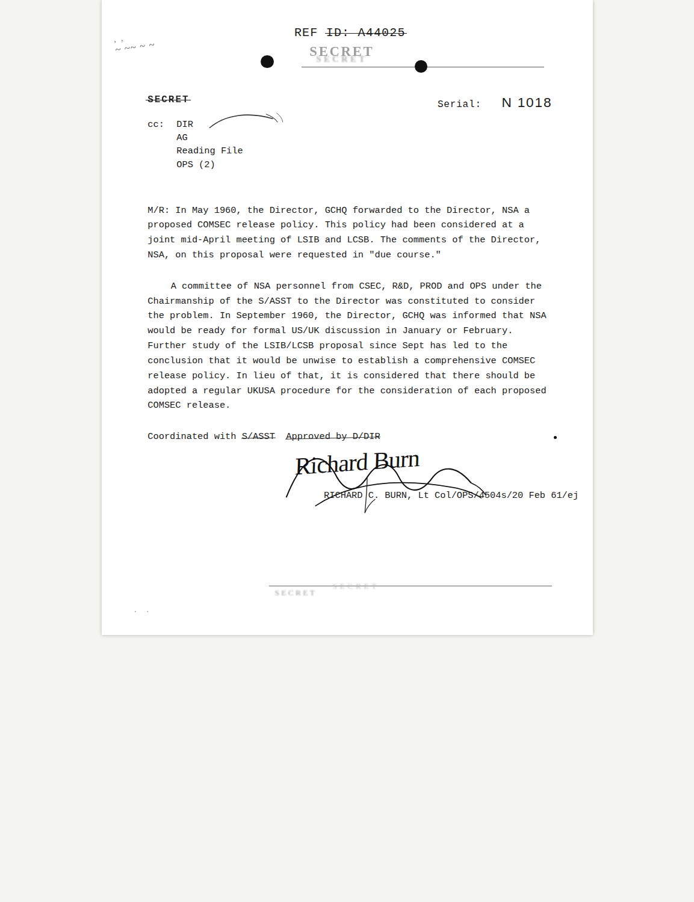REF ID: A44025
SECRET
SECRET
, , ~ ~~ ~ ~
SECRET
Serial: N 1018
cc: DIR
AG Reading File OPS (2)
M/R: In May 1960, the Director, GCHQ forwarded to the Director, NSA a proposed COMSEC release policy. This policy had been considered at a joint mid-April meeting of LSIB and LCSB. The comments of the Director, NSA, on this proposal were requested in "due course."
A committee of NSA personnel from CSEC, R&D, PROD and OPS under the Chairmanship of the S/ASST to the Director was constituted to consider the problem. In September 1960, the Director, GCHQ was informed that NSA would be ready for formal US/UK discussion in January or February. Further study of the LSIB/LCSB proposal since Sept has led to the conclusion that it would be unwise to establish a comprehensive COMSEC release policy. In lieu of that, it is considered that there should be adopted a regular UKUSA procedure for the consideration of each proposed COMSEC release.
Coordinated with S/ASST Approved by D/DIR
Richard Burn
RICHARD C. BURN, Lt Col/OPS/4504s/20 Feb 61/ej
SECRET
SECRET
. .